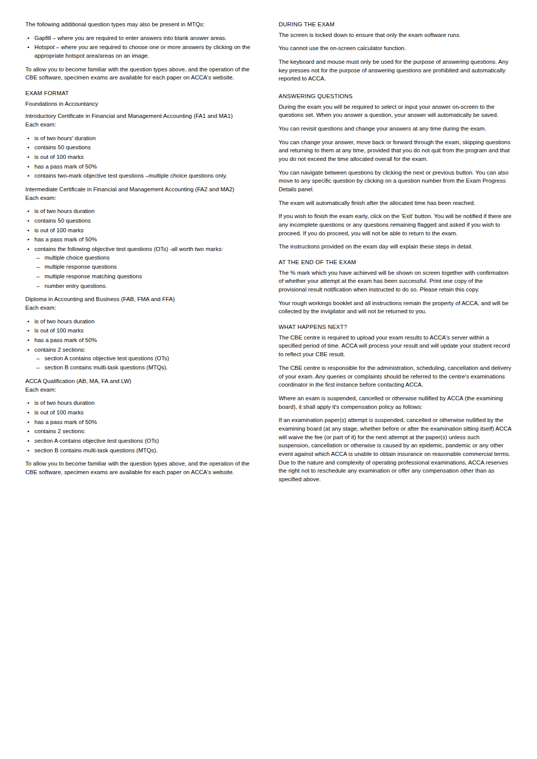The following additional question types may also be present in MTQs:
Gapfill – where you are required to enter answers into blank answer areas.
Hotspot – where you are required to choose one or more answers by clicking on the appropriate hotspot area/areas on an image.
To allow you to become familiar with the question types above, and the operation of the CBE software, specimen exams are available for each paper on ACCA's website.
Exam Format
Foundations in Accountancy
Introductory Certificate in Financial and Management Accounting (FA1 and MA1)
Each exam:
is of two hours' duration
contains 50 questions
is out of 100 marks
has a pass mark of 50%
contains two-mark objective test questions –multiple choice questions only.
Intermediate Certificate in Financial and Management Accounting (FA2 and MA2)
Each exam:
is of two hours duration
contains 50 questions
is out of 100 marks
has a pass mark of 50%
contains the following objective test questions (OTs) -all worth two marks:
multiple choice questions
multiple response questions
multiple response matching questions
number entry questions.
Diploma in Accounting and Business (FAB, FMA and FFA)
Each exam:
is of two hours duration
is out of 100 marks
has a pass mark of 50%
contains 2 sections:
section A contains objective test questions (OTs)
section B contains multi-task questions (MTQs).
ACCA Qualification (AB, MA, FA and LW)
Each exam:
is of two hours duration
is out of 100 marks
has a pass mark of 50%
contains 2 sections:
section A contains objective test questions (OTs)
section B contains multi-task questions (MTQs).
To allow you to become familiar with the question types above, and the operation of the CBE software, specimen exams are available for each paper on ACCA's website.
During the Exam
The screen is locked down to ensure that only the exam software runs.
You cannot use the on-screen calculator function.
The keyboard and mouse must only be used for the purpose of answering questions. Any key presses not for the purpose of answering questions are prohibited and automatically reported to ACCA.
Answering Questions
During the exam you will be required to select or input your answer on-screen to the questions set. When you answer a question, your answer will automatically be saved.
You can revisit questions and change your answers at any time during the exam.
You can change your answer, move back or forward through the exam, skipping questions and returning to them at any time, provided that you do not quit from the program and that you do not exceed the time allocated overall for the exam.
You can navigate between questions by clicking the next or previous button. You can also move to any specific question by clicking on a question number from the Exam Progress Details panel.
The exam will automatically finish after the allocated time has been reached.
If you wish to finish the exam early, click on the 'Exit' button. You will be notified if there are any incomplete questions or any questions remaining flagged and asked if you wish to proceed. If you do proceed, you will not be able to return to the exam.
The instructions provided on the exam day will explain these steps in detail.
At the End of the Exam
The % mark which you have achieved will be shown on screen together with confirmation of whether your attempt at the exam has been successful. Print one copy of the provisional result notification when instructed to do so. Please retain this copy.
Your rough workings booklet and all instructions remain the property of ACCA, and will be collected by the invigilator and will not be returned to you.
What Happens Next?
The CBE centre is required to upload your exam results to ACCA's server within a specified period of time. ACCA will process your result and will update your student record to reflect your CBE result.
The CBE centre is responsible for the administration, scheduling, cancellation and delivery of your exam. Any queries or complaints should be referred to the centre's examinations coordinator in the first instance before contacting ACCA.
Where an exam is suspended, cancelled or otherwise nullified by ACCA (the examining board), it shall apply it's compensation policy as follows:
If an examination paper(s) attempt is suspended, cancelled or otherwise nullified by the examining board (at any stage, whether before or after the examination sitting itself) ACCA will waive the fee (or part of it) for the next attempt at the paper(s) unless such suspension, cancellation or otherwise is caused by an epidemic, pandemic or any other event against which ACCA is unable to obtain insurance on reasonable commercial terms. Due to the nature and complexity of operating professional examinations, ACCA reserves the right not to reschedule any examination or offer any compensation other than as specified above.